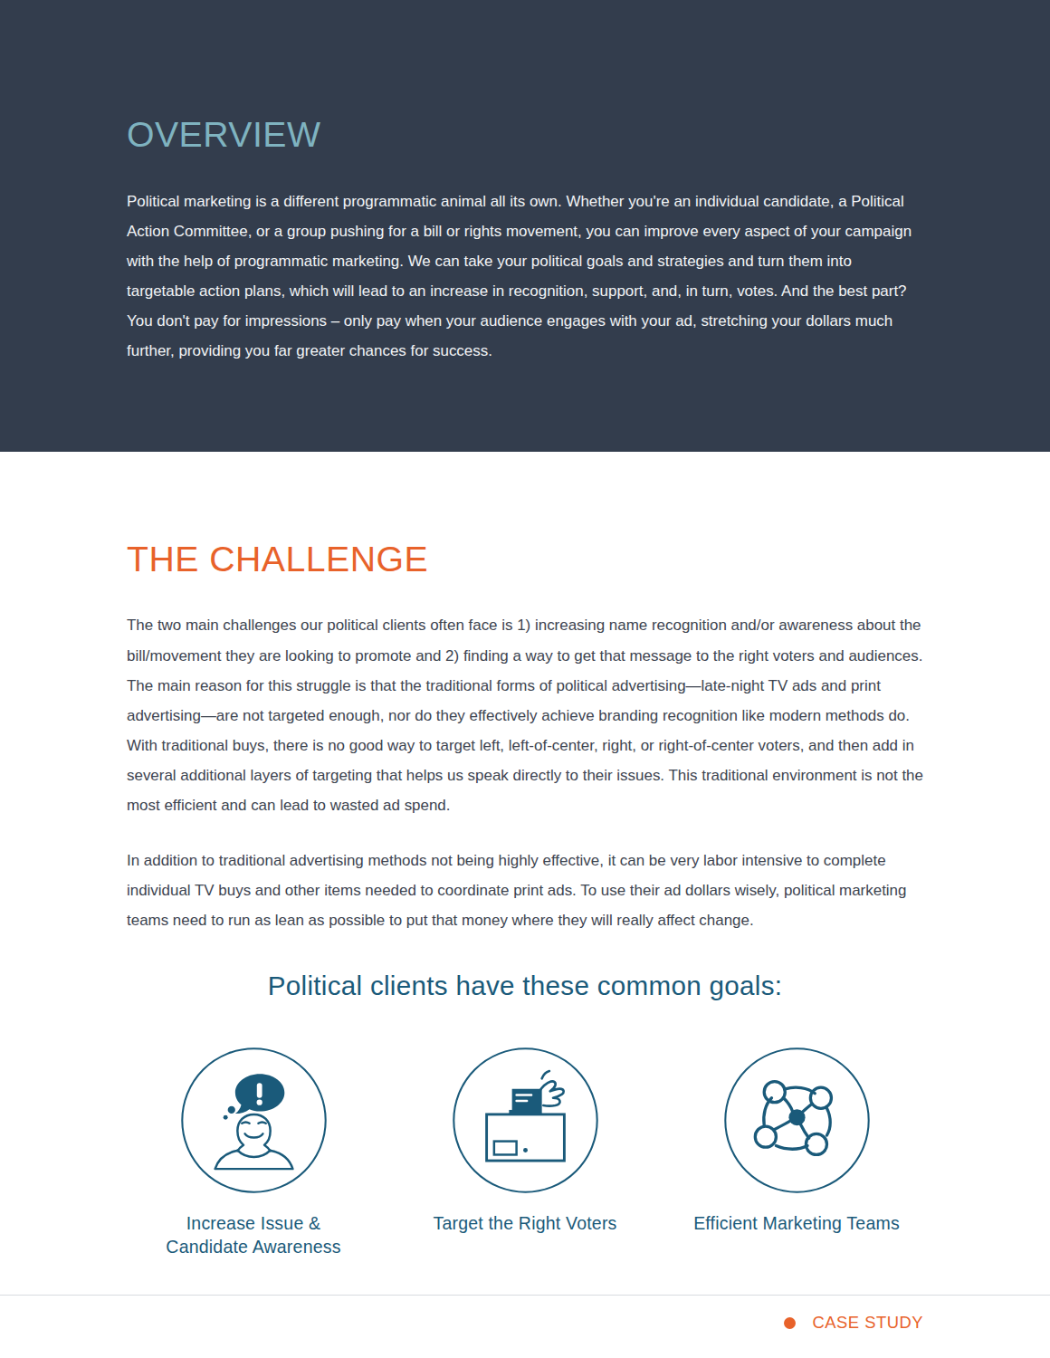Overview
Political marketing is a different programmatic animal all its own. Whether you're an individual candidate, a Political Action Committee, or a group pushing for a bill or rights movement, you can improve every aspect of your campaign with the help of programmatic marketing. We can take your political goals and strategies and turn them into targetable action plans, which will lead to an increase in recognition, support, and, in turn, votes. And the best part? You don't pay for impressions – only pay when your audience engages with your ad, stretching your dollars much further, providing you far greater chances for success.
The Challenge
The two main challenges our political clients often face is 1) increasing name recognition and/or awareness about the bill/movement they are looking to promote and 2) finding a way to get that message to the right voters and audiences. The main reason for this struggle is that the traditional forms of political advertising—late-night TV ads and print advertising—are not targeted enough, nor do they effectively achieve branding recognition like modern methods do. With traditional buys, there is no good way to target left, left-of-center, right, or right-of-center voters, and then add in several additional layers of targeting that helps us speak directly to their issues. This traditional environment is not the most efficient and can lead to wasted ad spend.
In addition to traditional advertising methods not being highly effective, it can be very labor intensive to complete individual TV buys and other items needed to coordinate print ads. To use their ad dollars wisely, political marketing teams need to run as lean as possible to put that money where they will really affect change.
Political clients have these common goals:
Increase Issue &
Candidate Awareness
Target the Right Voters
Efficient Marketing Teams
Case Study